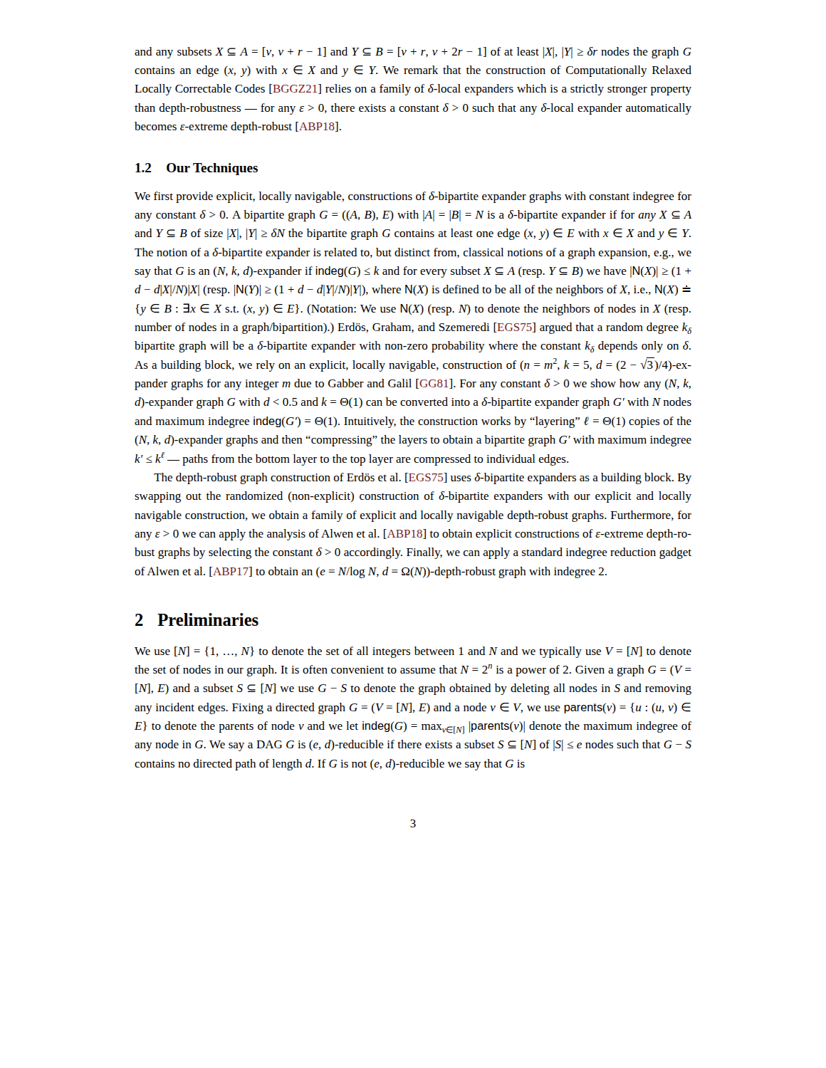and any subsets X ⊆ A = [v, v + r − 1] and Y ⊆ B = [v + r, v + 2r − 1] of at least |X|, |Y| ≥ δr nodes the graph G contains an edge (x, y) with x ∈ X and y ∈ Y. We remark that the construction of Computationally Relaxed Locally Correctable Codes [BGGZ21] relies on a family of δ-local expanders which is a strictly stronger property than depth-robustness — for any ε > 0, there exists a constant δ > 0 such that any δ-local expander automatically becomes ε-extreme depth-robust [ABP18].
1.2 Our Techniques
We first provide explicit, locally navigable, constructions of δ-bipartite expander graphs with constant indegree for any constant δ > 0. A bipartite graph G = ((A, B), E) with |A| = |B| = N is a δ-bipartite expander if for any X ⊆ A and Y ⊆ B of size |X|, |Y| ≥ δN the bipartite graph G contains at least one edge (x, y) ∈ E with x ∈ X and y ∈ Y. The notion of a δ-bipartite expander is related to, but distinct from, classical notions of a graph expansion, e.g., we say that G is an (N, k, d)-expander if indeg(G) ≤ k and for every subset X ⊆ A (resp. Y ⊆ B) we have |N(X)| ≥ (1 + d − d|X|/N)|X| (resp. |N(Y)| ≥ (1 + d − d|Y|/N)|Y|), where N(X) is defined to be all of the neighbors of X, i.e., N(X) ≐ {y ∈ B : ∃x ∈ X s.t. (x, y) ∈ E}. (Notation: We use N(X) (resp. N) to denote the neighbors of nodes in X (resp. number of nodes in a graph/bipartition).) Erdös, Graham, and Szemeredi [EGS75] argued that a random degree kδ bipartite graph will be a δ-bipartite expander with non-zero probability where the constant kδ depends only on δ. As a building block, we rely on an explicit, locally navigable, construction of (n = m2, k = 5, d = (2 − √3)/4)-expander graphs for any integer m due to Gabber and Galil [GG81]. For any constant δ > 0 we show how any (N, k, d)-expander graph G with d < 0.5 and k = Θ(1) can be converted into a δ-bipartite expander graph G′ with N nodes and maximum indegree indeg(G′) = Θ(1). Intuitively, the construction works by “layering” ℓ = Θ(1) copies of the (N, k, d)-expander graphs and then “compressing” the layers to obtain a bipartite graph G′ with maximum indegree k′ ≤ kℓ — paths from the bottom layer to the top layer are compressed to individual edges.
The depth-robust graph construction of Erdös et al. [EGS75] uses δ-bipartite expanders as a building block. By swapping out the randomized (non-explicit) construction of δ-bipartite expanders with our explicit and locally navigable construction, we obtain a family of explicit and locally navigable depth-robust graphs. Furthermore, for any ε > 0 we can apply the analysis of Alwen et al. [ABP18] to obtain explicit constructions of ε-extreme depth-robust graphs by selecting the constant δ > 0 accordingly. Finally, we can apply a standard indegree reduction gadget of Alwen et al. [ABP17] to obtain an (e = N/log N, d = Ω(N))-depth-robust graph with indegree 2.
2 Preliminaries
We use [N] = {1, …, N} to denote the set of all integers between 1 and N and we typically use V = [N] to denote the set of nodes in our graph. It is often convenient to assume that N = 2n is a power of 2. Given a graph G = (V = [N], E) and a subset S ⊆ [N] we use G − S to denote the graph obtained by deleting all nodes in S and removing any incident edges. Fixing a directed graph G = (V = [N], E) and a node v ∈ V, we use parents(v) = {u : (u, v) ∈ E} to denote the parents of node v and we let indeg(G) = maxv∈[N] |parents(v)| denote the maximum indegree of any node in G. We say a DAG G is (e, d)-reducible if there exists a subset S ⊆ [N] of |S| ≤ e nodes such that G − S contains no directed path of length d. If G is not (e, d)-reducible we say that G is
3